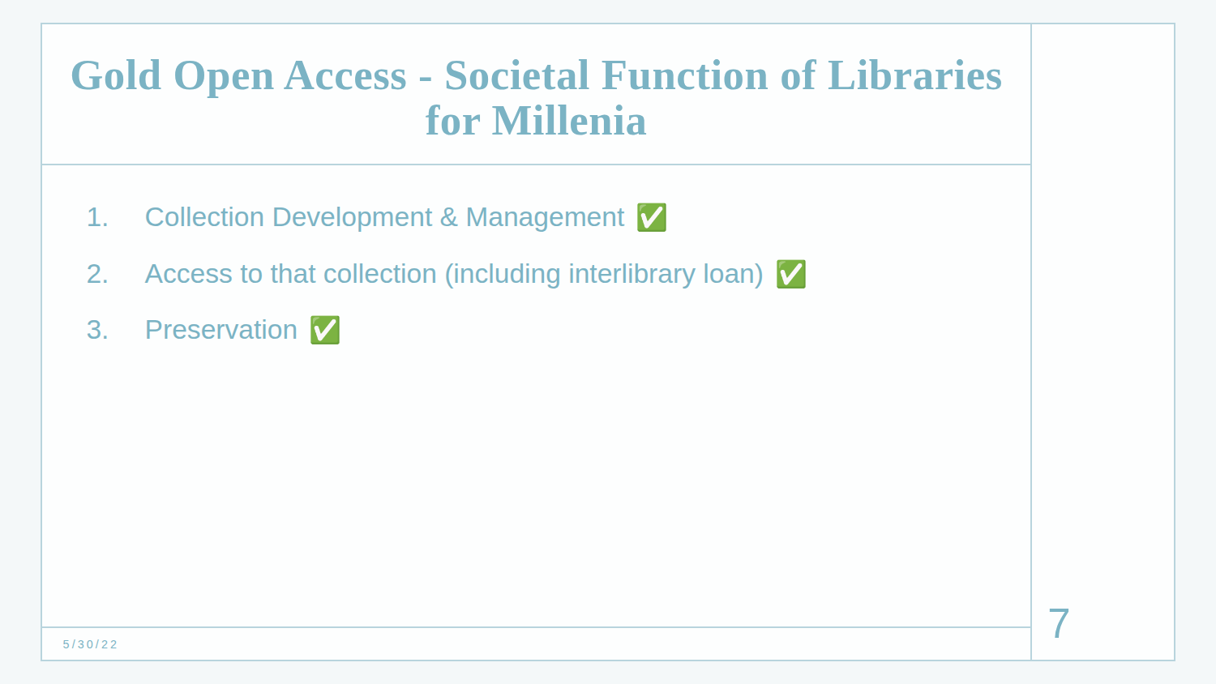Gold Open Access - Societal Function of Libraries for Millenia
Collection Development & Management ✅
Access to that collection (including interlibrary loan) ✅
Preservation ✅
7
5/30/22